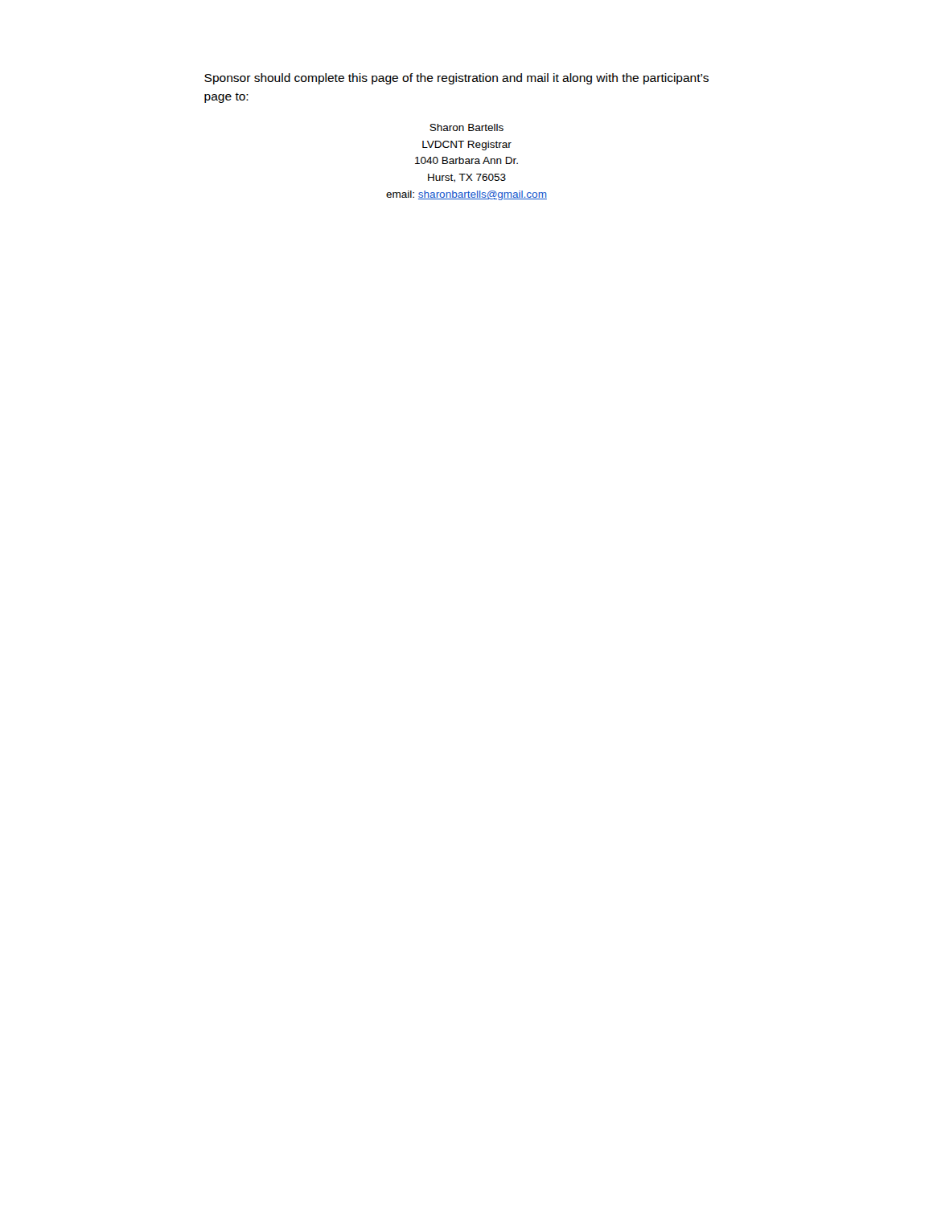Sponsor should complete this page of the registration and mail it along with the participant’s page to:
Sharon Bartells
LVDCNT Registrar
1040 Barbara Ann Dr.
Hurst, TX 76053
email: sharonbartells@gmail.com